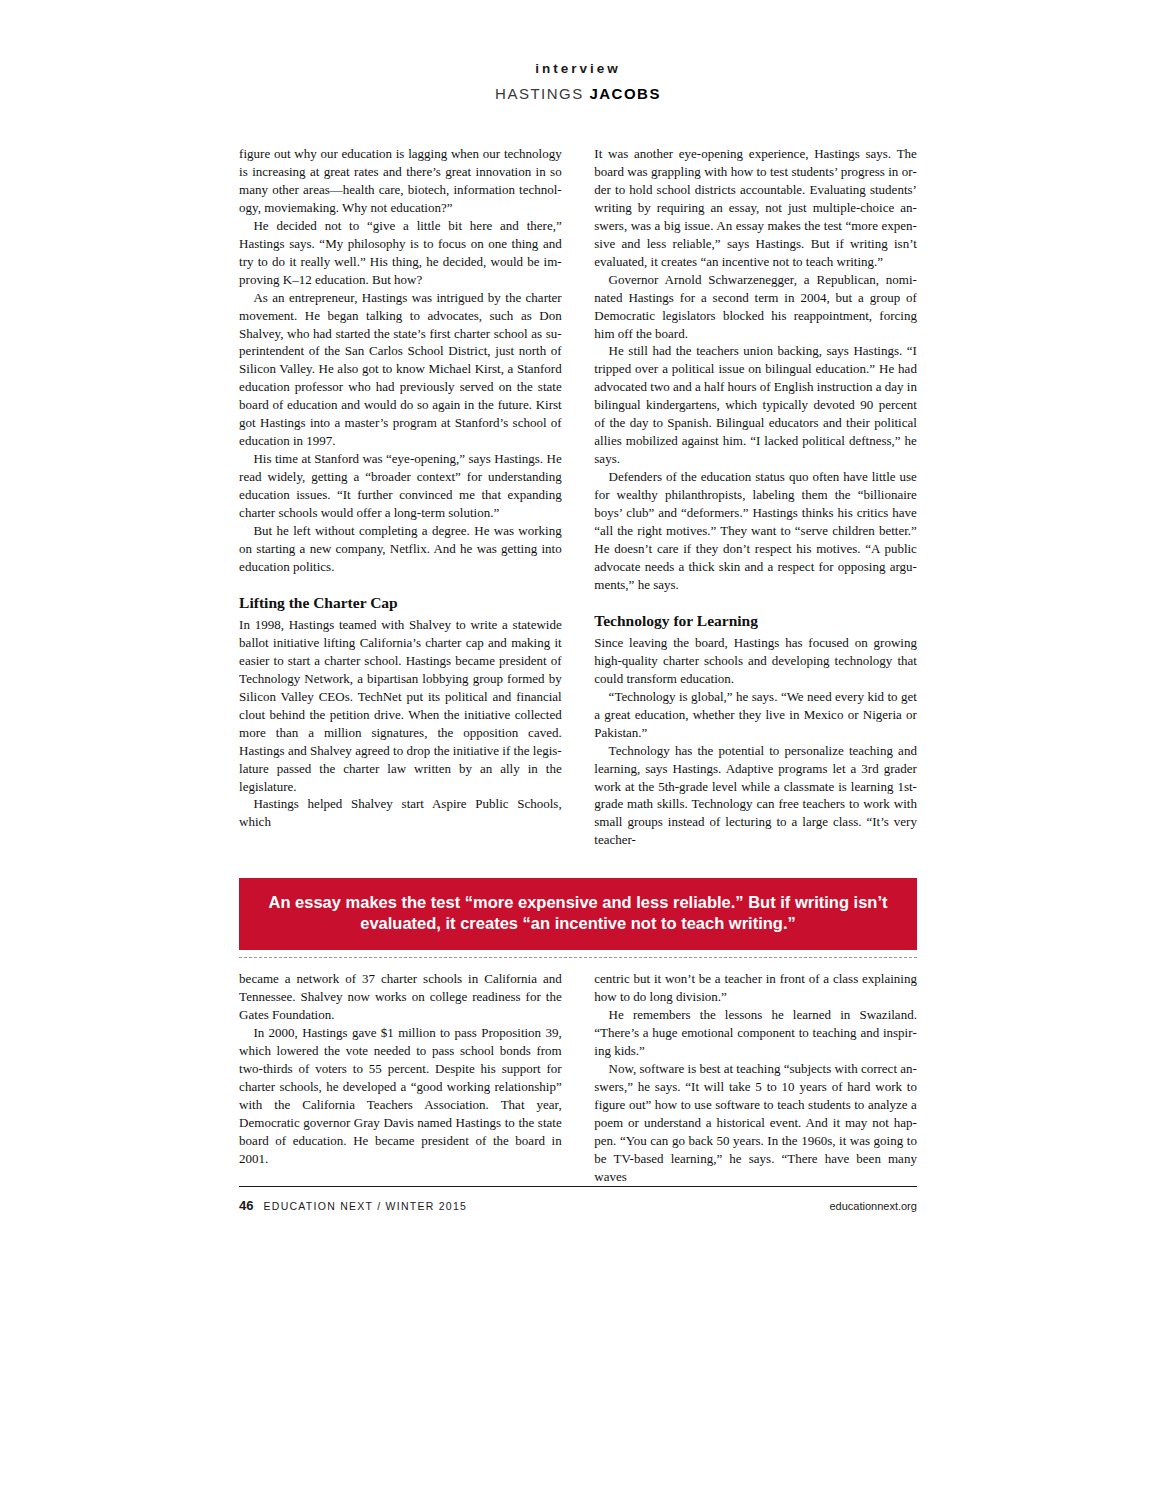interview
HASTINGS JACOBS
figure out why our education is lagging when our technology is increasing at great rates and there’s great innovation in so many other areas—health care, biotech, information technology, moviemaking. Why not education?”
He decided not to “give a little bit here and there,” Hastings says. “My philosophy is to focus on one thing and try to do it really well.” His thing, he decided, would be improving K–12 education. But how?
As an entrepreneur, Hastings was intrigued by the charter movement. He began talking to advocates, such as Don Shalvey, who had started the state’s first charter school as superintendent of the San Carlos School District, just north of Silicon Valley. He also got to know Michael Kirst, a Stanford education professor who had previously served on the state board of education and would do so again in the future. Kirst got Hastings into a master’s program at Stanford’s school of education in 1997.
His time at Stanford was “eye-opening,” says Hastings. He read widely, getting a “broader context” for understanding education issues. “It further convinced me that expanding charter schools would offer a long-term solution.”
But he left without completing a degree. He was working on starting a new company, Netflix. And he was getting into education politics.
Lifting the Charter Cap
In 1998, Hastings teamed with Shalvey to write a statewide ballot initiative lifting California’s charter cap and making it easier to start a charter school. Hastings became president of Technology Network, a bipartisan lobbying group formed by Silicon Valley CEOs. TechNet put its political and financial clout behind the petition drive. When the initiative collected more than a million signatures, the opposition caved. Hastings and Shalvey agreed to drop the initiative if the legislature passed the charter law written by an ally in the legislature.
Hastings helped Shalvey start Aspire Public Schools, which
It was another eye-opening experience, Hastings says. The board was grappling with how to test students’ progress in order to hold school districts accountable. Evaluating students’ writing by requiring an essay, not just multiple-choice answers, was a big issue. An essay makes the test “more expensive and less reliable,” says Hastings. But if writing isn’t evaluated, it creates “an incentive not to teach writing.”
Governor Arnold Schwarzenegger, a Republican, nominated Hastings for a second term in 2004, but a group of Democratic legislators blocked his reappointment, forcing him off the board.
He still had the teachers union backing, says Hastings. “I tripped over a political issue on bilingual education.” He had advocated two and a half hours of English instruction a day in bilingual kindergartens, which typically devoted 90 percent of the day to Spanish. Bilingual educators and their political allies mobilized against him. “I lacked political deftness,” he says.
Defenders of the education status quo often have little use for wealthy philanthropists, labeling them the “billionaire boys’ club” and “deformers.” Hastings thinks his critics have “all the right motives.” They want to “serve children better.” He doesn’t care if they don’t respect his motives. “A public advocate needs a thick skin and a respect for opposing arguments,” he says.
Technology for Learning
Since leaving the board, Hastings has focused on growing high-quality charter schools and developing technology that could transform education.
“Technology is global,” he says. “We need every kid to get a great education, whether they live in Mexico or Nigeria or Pakistan.”
Technology has the potential to personalize teaching and learning, says Hastings. Adaptive programs let a 3rd grader work at the 5th-grade level while a classmate is learning 1st-grade math skills. Technology can free teachers to work with small groups instead of lecturing to a large class. “It’s very teacher-
An essay makes the test “more expensive and less reliable.” But if writing isn’t evaluated, it creates “an incentive not to teach writing.”
became a network of 37 charter schools in California and Tennessee. Shalvey now works on college readiness for the Gates Foundation.
In 2000, Hastings gave $1 million to pass Proposition 39, which lowered the vote needed to pass school bonds from two-thirds of voters to 55 percent. Despite his support for charter schools, he developed a “good working relationship” with the California Teachers Association. That year, Democratic governor Gray Davis named Hastings to the state board of education. He became president of the board in 2001.
centric but it won’t be a teacher in front of a class explaining how to do long division.”
He remembers the lessons he learned in Swaziland. “There’s a huge emotional component to teaching and inspiring kids.”
Now, software is best at teaching “subjects with correct answers,” he says. “It will take 5 to 10 years of hard work to figure out” how to use software to teach students to analyze a poem or understand a historical event. And it may not happen. “You can go back 50 years. In the 1960s, it was going to be TV-based learning,” he says. “There have been many waves
46 EDUCATION NEXT / WINTER 2015
educationnext.org